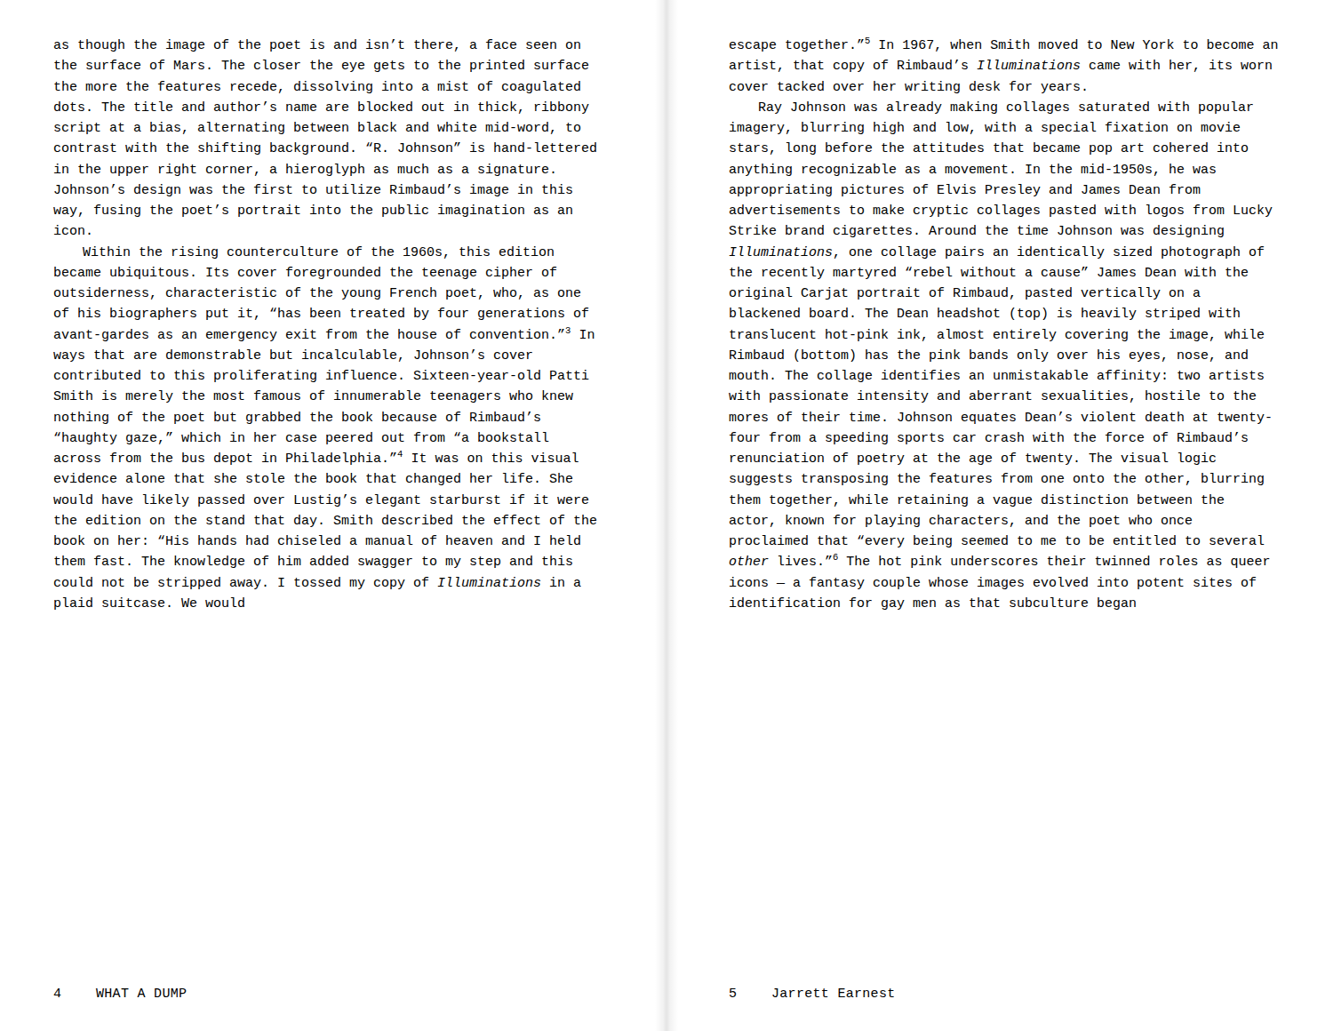as though the image of the poet is and isn’t there, a face seen on the surface of Mars. The closer the eye gets to the printed surface the more the features recede, dissolving into a mist of coagulated dots. The title and author’s name are blocked out in thick, ribbony script at a bias, alternating between black and white mid-word, to contrast with the shifting background. “R. Johnson” is hand-lettered in the upper right corner, a hieroglyph as much as a signature. Johnson’s design was the first to utilize Rimbaud’s image in this way, fusing the poet’s portrait into the public imagination as an icon.
Within the rising counterculture of the 1960s, this edition became ubiquitous. Its cover foregrounded the teenage cipher of outsiderness, characteristic of the young French poet, who, as one of his biographers put it, “has been treated by four generations of avant-gardes as an emergency exit from the house of convention.”3 In ways that are demonstrable but incalculable, Johnson’s cover contributed to this proliferating influence. Sixteen-year-old Patti Smith is merely the most famous of innumerable teenagers who knew nothing of the poet but grabbed the book because of Rimbaud’s “haughty gaze,” which in her case peered out from “a bookstall across from the bus depot in Philadelphia.”4 It was on this visual evidence alone that she stole the book that changed her life. She would have likely passed over Lustig’s elegant starburst if it were the edition on the stand that day. Smith described the effect of the book on her: “His hands had chiseled a manual of heaven and I held them fast. The knowledge of him added swagger to my step and this could not be stripped away. I tossed my copy of Illuminations in a plaid suitcase. We would
4 WHAT A DUMP
escape together.”5 In 1967, when Smith moved to New York to become an artist, that copy of Rimbaud’s Illuminations came with her, its worn cover tacked over her writing desk for years.
Ray Johnson was already making collages saturated with popular imagery, blurring high and low, with a special fixation on movie stars, long before the attitudes that became pop art cohered into anything recognizable as a movement. In the mid-1950s, he was appropriating pictures of Elvis Presley and James Dean from advertisements to make cryptic collages pasted with logos from Lucky Strike brand cigarettes. Around the time Johnson was designing Illuminations, one collage pairs an identically sized photograph of the recently martyred “rebel without a cause” James Dean with the original Carjat portrait of Rimbaud, pasted vertically on a blackened board. The Dean headshot (top) is heavily striped with translucent hot-pink ink, almost entirely covering the image, while Rimbaud (bottom) has the pink bands only over his eyes, nose, and mouth. The collage identifies an unmistakable affinity: two artists with passionate intensity and aberrant sexualities, hostile to the mores of their time. Johnson equates Dean’s violent death at twenty-four from a speeding sports car crash with the force of Rimbaud’s renunciation of poetry at the age of twenty. The visual logic suggests transposing the features from one onto the other, blurring them together, while retaining a vague distinction between the actor, known for playing characters, and the poet who once proclaimed that “every being seemed to me to be entitled to several other lives.”6 The hot pink underscores their twinned roles as queer icons — a fantasy couple whose images evolved into potent sites of identification for gay men as that subculture began
5 Jarrett Earnest